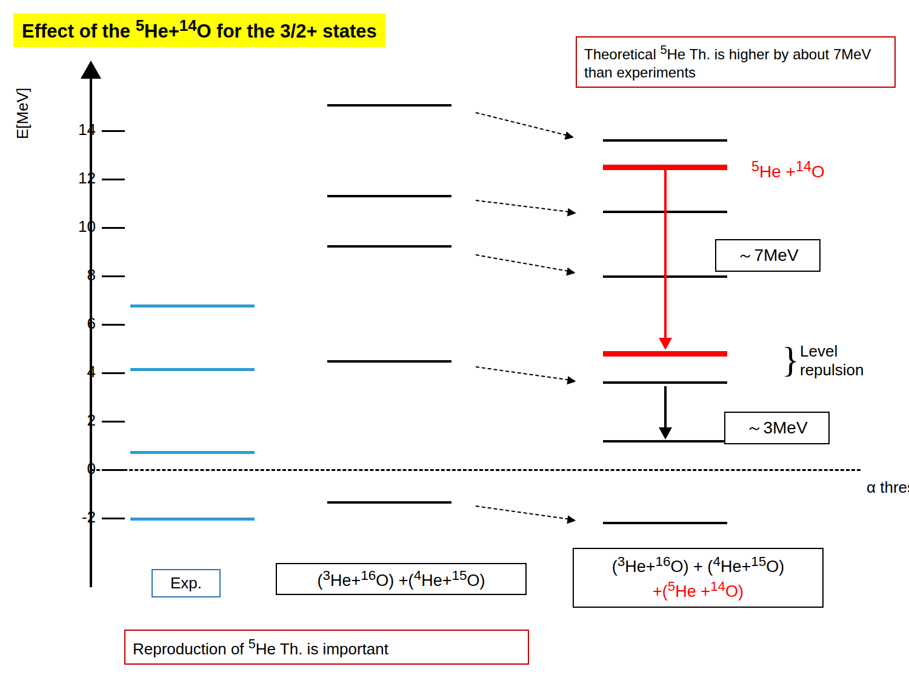Effect of the 5He+14O for the 3/2+ states
Theoretical 5He Th. is higher by about 7MeV than experiments
Reproduction of 5He Th. is important
E[MeV]
14
12
10
8
6
4
2
0
-2
Effect of the 5He+14O for the 3/2+ states
Theoretical 5He Th. is higher by about 7MeV than experiments
Reproduction of 5He Th. is important
E[MeV]
14
12
10
8
6
4
2
0
-2
α threshold
5He +14O
}
Level
repulsion
～7MeV
～3MeV
Exp.
(3He+16O) +(4He+15O)
(3He+16O) + (4He+15O)
+(5He +14O)